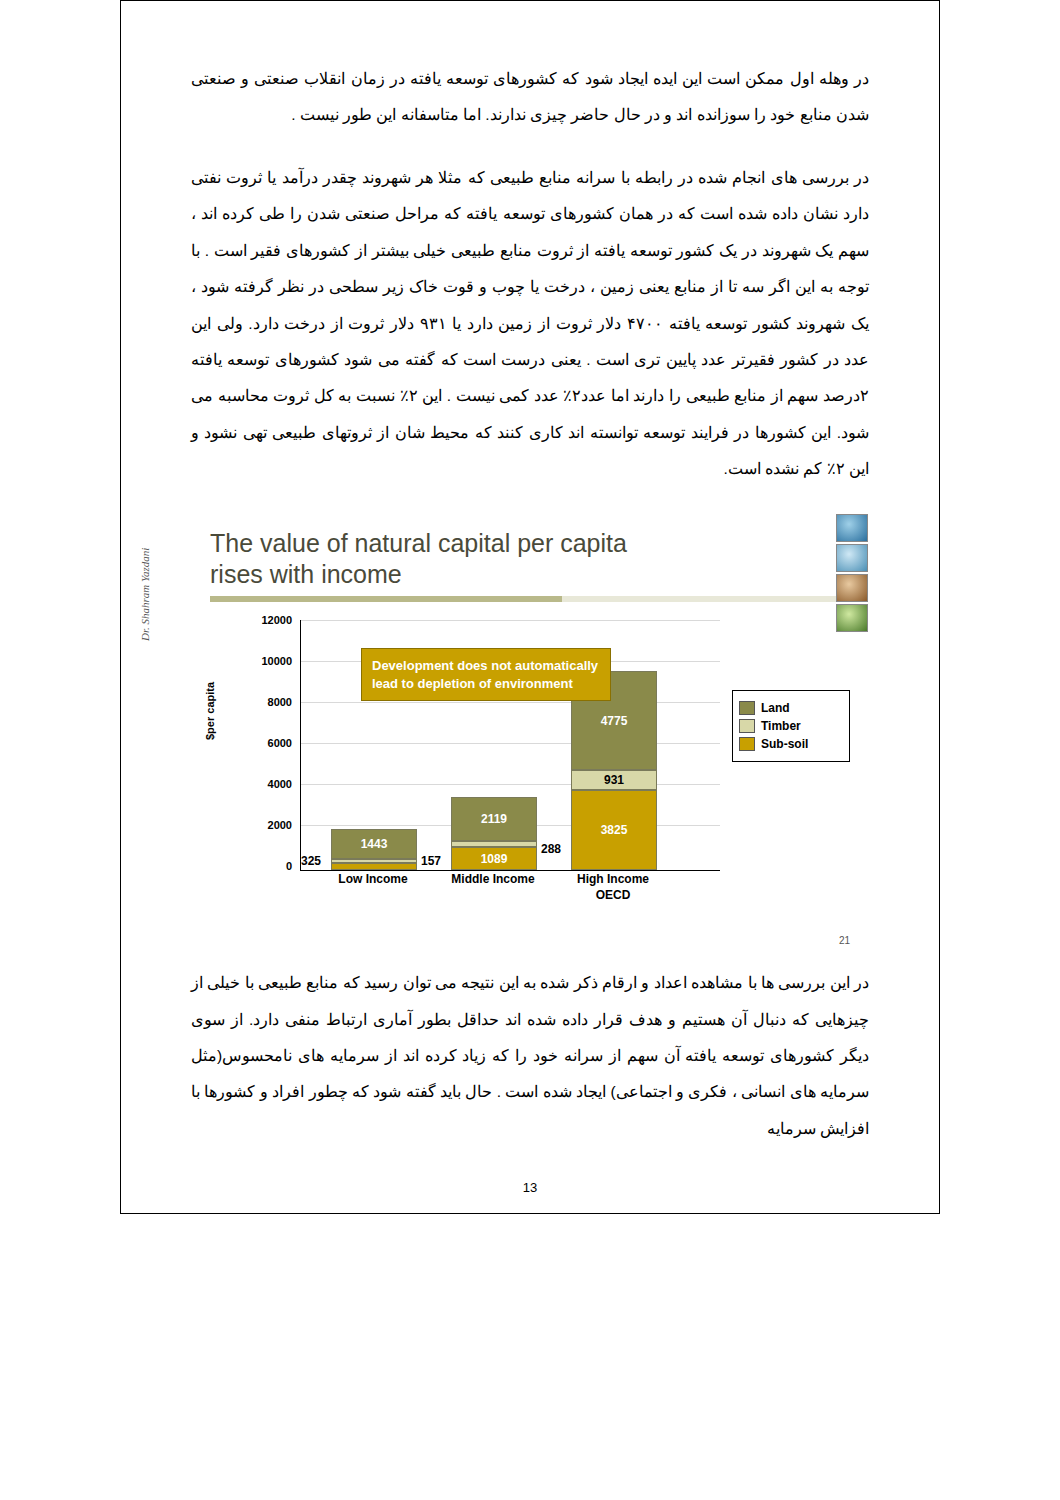در وهله اول ممکن است این ایده ایجاد شود که کشورهای توسعه یافته در زمان انقلاب صنعتی و صنعتی شدن منابع خود را سوزانده اند و در حال حاضر چیزی ندارند. اما متاسفانه این طور نیست .
در بررسی های انجام شده در رابطه با سرانه منابع طبیعی که مثلا هر شهروند چقدر درآمد یا ثروت نفتی دارد نشان داده شده است که در همان کشورهای توسعه یافته که مراحل صنعتی شدن را طی کرده اند ، سهم یک شهروند در یک کشور توسعه یافته از ثروت منابع طبیعی خیلی بیشتر از کشورهای فقیر است . با توجه به این اگر سه تا از منابع یعنی زمین ، درخت یا چوب و قوت خاک زیر سطحی در نظر گرفته شود ، یک شهروند کشور توسعه یافته ۴۷۰۰ دلار ثروت از زمین دارد یا ۹۳۱ دلار ثروت از درخت دارد. ولی این عدد در کشور فقیرتر عدد پایین تری است . یعنی درست است که گفته می شود کشورهای توسعه یافته ۲درصد سهم از منابع طبیعی را دارند اما عدد۲٪ عدد کمی نیست . این ۲٪ نسبت به کل ثروت محاسبه می شود. این کشورها در فرایند توسعه توانسته اند کاری کنند که محیط شان از ثروتهای طبیعی تهی نشود و این ۲٪ کم نشده است.
The value of natural capital per capita
rises with income
$per capita
12000 10000 8000 6000 4000 2000 0
Development does not automatically lead to depletion of environment
1443
325 157
2119
1089
288
4775
931
3825
Low Income
Middle Income
High Income
OECD
Land
Timber
Sub-soil
21
Dr. Shahram Yazdani
در این بررسی ها با مشاهده اعداد و ارقام ذکر شده به این نتیجه می توان رسید که منابع طبیعی با خیلی از چیزهایی که دنبال آن هستیم و هدف قرار داده شده اند حداقل بطور آماری ارتباط منفی دارد. از سوی دیگر کشورهای توسعه یافته آن سهم از سرانه خود را که زیاد کرده اند از سرمایه های نامحسوس(مثل سرمایه های انسانی ، فکری و اجتماعی) ایجاد شده است . حال باید گفته شود که چطور افراد و کشورها با افزایش سرمایه
13